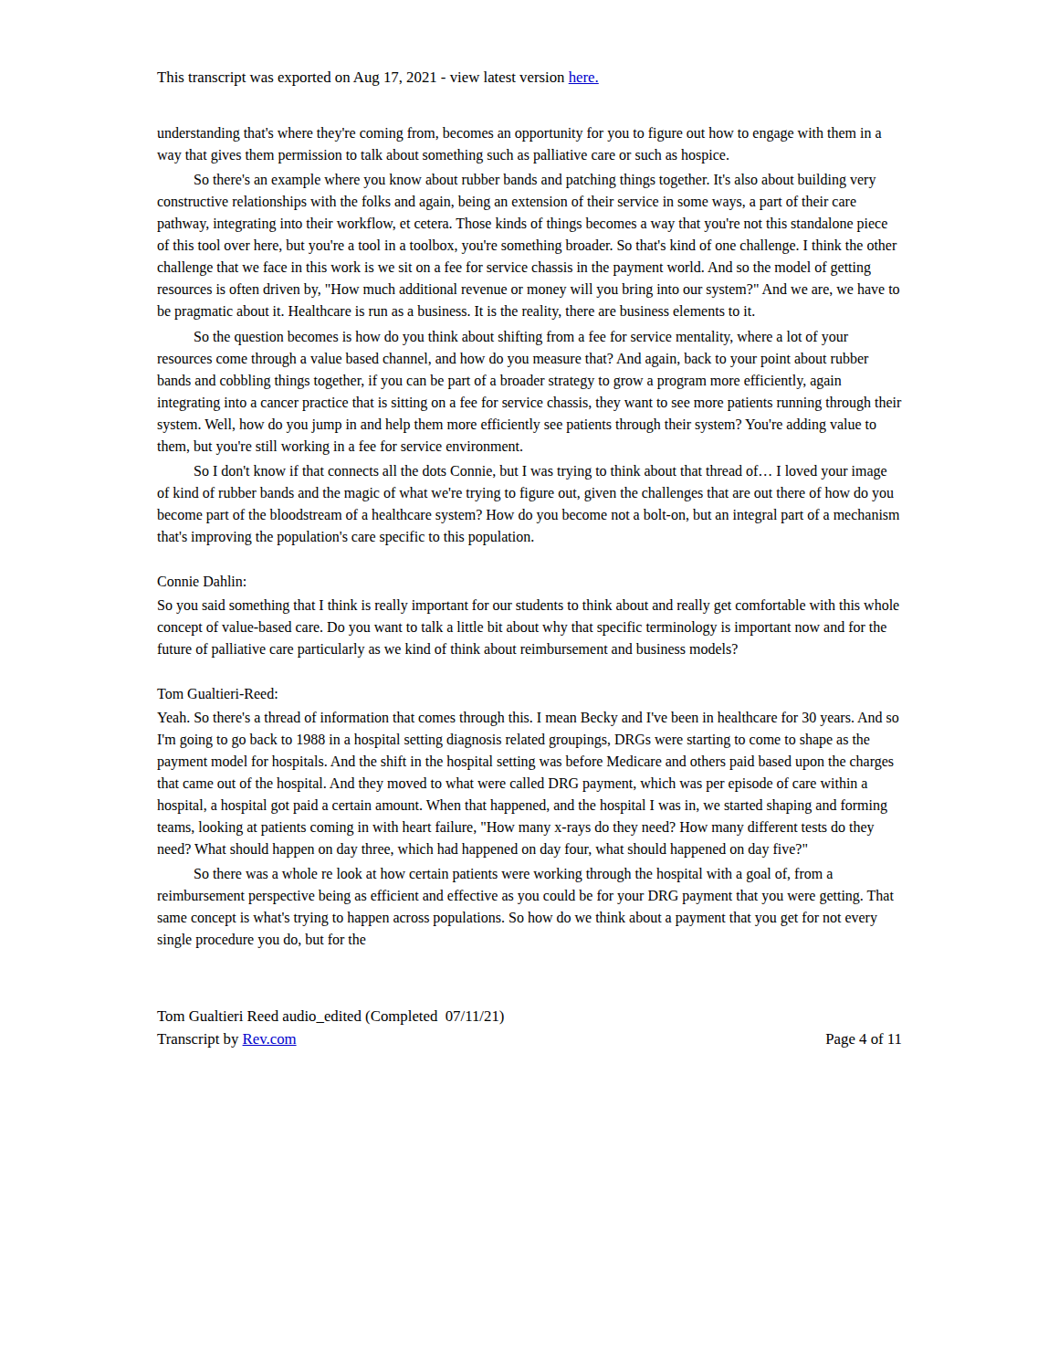This transcript was exported on Aug 17, 2021 - view latest version here.
understanding that's where they're coming from, becomes an opportunity for you to figure out how to engage with them in a way that gives them permission to talk about something such as palliative care or such as hospice.
So there's an example where you know about rubber bands and patching things together. It's also about building very constructive relationships with the folks and again, being an extension of their service in some ways, a part of their care pathway, integrating into their workflow, et cetera. Those kinds of things becomes a way that you're not this standalone piece of this tool over here, but you're a tool in a toolbox, you're something broader. So that's kind of one challenge. I think the other challenge that we face in this work is we sit on a fee for service chassis in the payment world. And so the model of getting resources is often driven by, "How much additional revenue or money will you bring into our system?" And we are, we have to be pragmatic about it. Healthcare is run as a business. It is the reality, there are business elements to it.
So the question becomes is how do you think about shifting from a fee for service mentality, where a lot of your resources come through a value based channel, and how do you measure that? And again, back to your point about rubber bands and cobbling things together, if you can be part of a broader strategy to grow a program more efficiently, again integrating into a cancer practice that is sitting on a fee for service chassis, they want to see more patients running through their system. Well, how do you jump in and help them more efficiently see patients through their system? You're adding value to them, but you're still working in a fee for service environment.
So I don't know if that connects all the dots Connie, but I was trying to think about that thread of… I loved your image of kind of rubber bands and the magic of what we're trying to figure out, given the challenges that are out there of how do you become part of the bloodstream of a healthcare system? How do you become not a bolt-on, but an integral part of a mechanism that's improving the population's care specific to this population.
Connie Dahlin:
So you said something that I think is really important for our students to think about and really get comfortable with this whole concept of value-based care. Do you want to talk a little bit about why that specific terminology is important now and for the future of palliative care particularly as we kind of think about reimbursement and business models?
Tom Gualtieri-Reed:
Yeah. So there's a thread of information that comes through this. I mean Becky and I've been in healthcare for 30 years. And so I'm going to go back to 1988 in a hospital setting diagnosis related groupings, DRGs were starting to come to shape as the payment model for hospitals. And the shift in the hospital setting was before Medicare and others paid based upon the charges that came out of the hospital. And they moved to what were called DRG payment, which was per episode of care within a hospital, a hospital got paid a certain amount. When that happened, and the hospital I was in, we started shaping and forming teams, looking at patients coming in with heart failure, "How many x-rays do they need? How many different tests do they need? What should happen on day three, which had happened on day four, what should happened on day five?"
So there was a whole re look at how certain patients were working through the hospital with a goal of, from a reimbursement perspective being as efficient and effective as you could be for your DRG payment that you were getting. That same concept is what's trying to happen across populations. So how do we think about a payment that you get for not every single procedure you do, but for the
Tom Gualtieri Reed audio_edited (Completed 07/11/21)
Transcript by Rev.com
Page 4 of 11